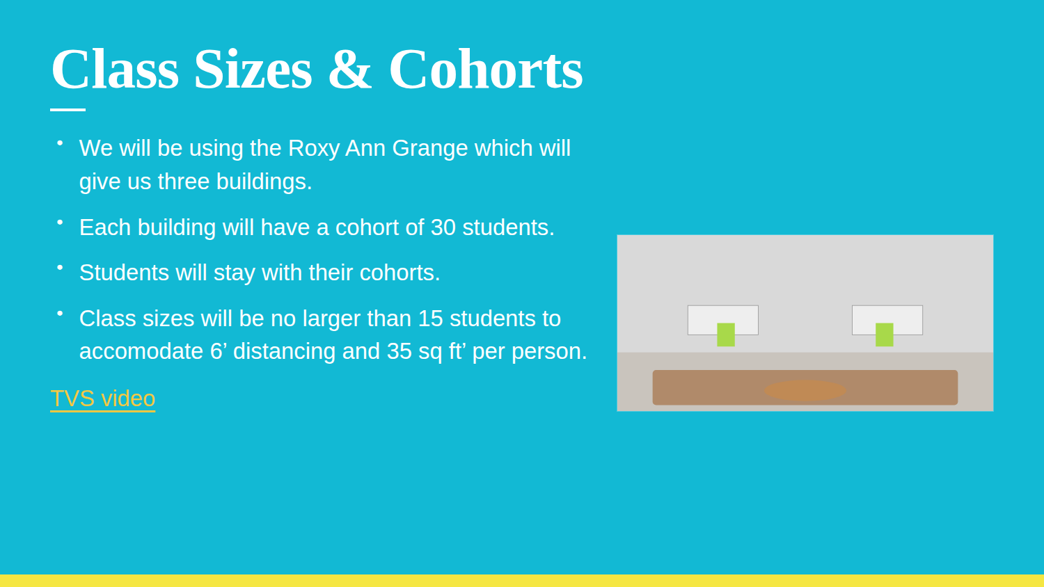Class Sizes & Cohorts
We will be using the Roxy Ann Grange which will give us three buildings.
Each building will have a cohort of 30 students.
Students will stay with their cohorts.
Class sizes will be no larger than 15 students to accomodate 6’ distancing and 35 sq ft’ per person.
TVS video